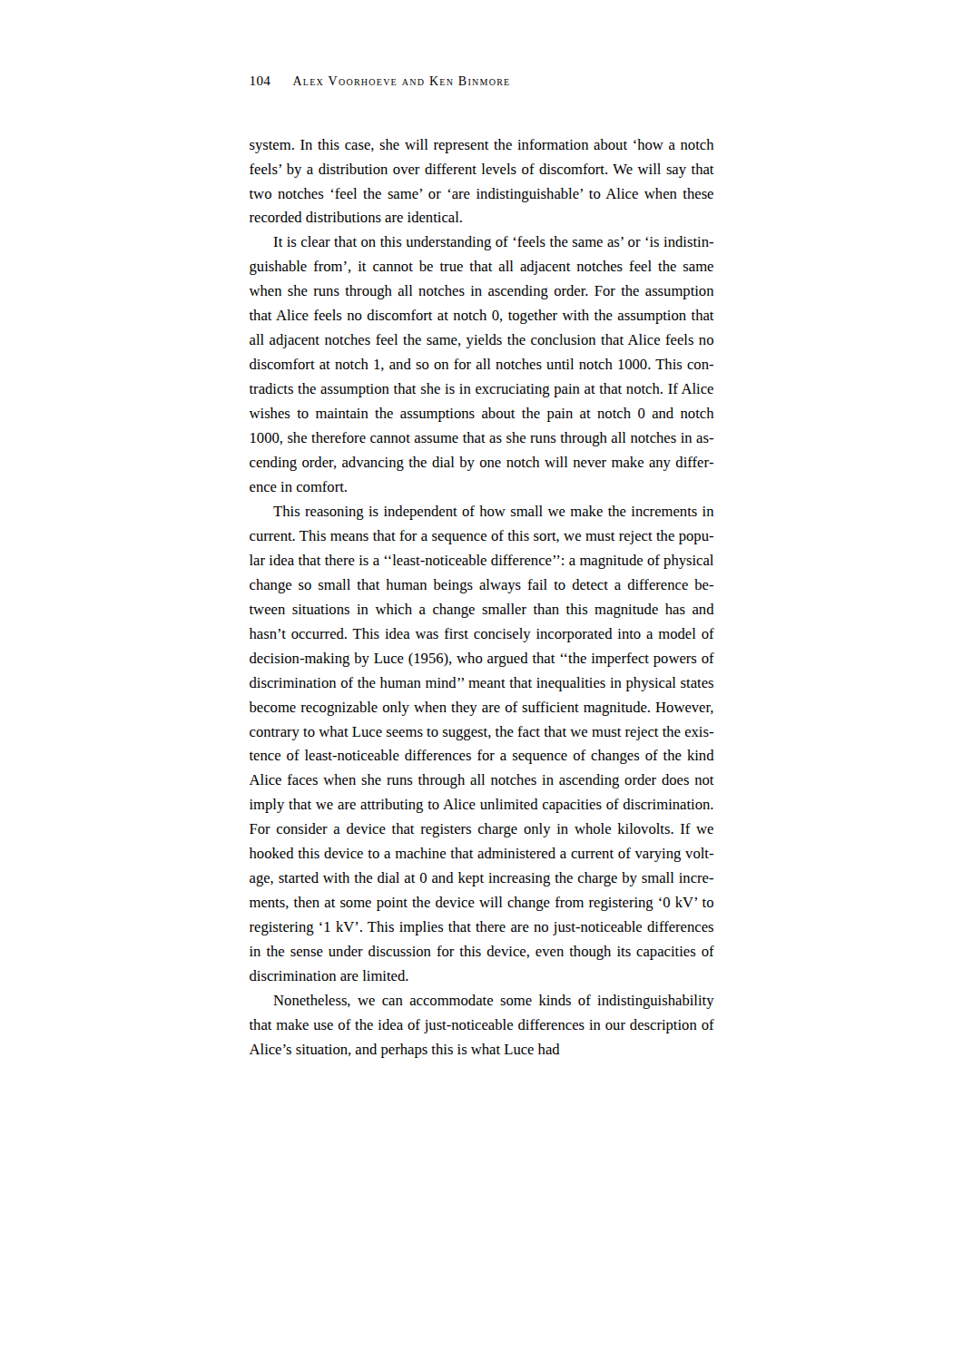104 Alex Voorhoeve and Ken Binmore
system. In this case, she will represent the information about ‘how a notch feels’ by a distribution over different levels of discomfort. We will say that two notches ‘feel the same’ or ‘are indistinguishable’ to Alice when these recorded distributions are identical.
It is clear that on this understanding of ‘feels the same as’ or ‘is indistinguishable from’, it cannot be true that all adjacent notches feel the same when she runs through all notches in ascending order. For the assumption that Alice feels no discomfort at notch 0, together with the assumption that all adjacent notches feel the same, yields the conclusion that Alice feels no discomfort at notch 1, and so on for all notches until notch 1000. This contradicts the assumption that she is in excruciating pain at that notch. If Alice wishes to maintain the assumptions about the pain at notch 0 and notch 1000, she therefore cannot assume that as she runs through all notches in ascending order, advancing the dial by one notch will never make any difference in comfort.
This reasoning is independent of how small we make the increments in current. This means that for a sequence of this sort, we must reject the popular idea that there is a ‘‘least-noticeable difference’’: a magnitude of physical change so small that human beings always fail to detect a difference between situations in which a change smaller than this magnitude has and hasn’t occurred. This idea was first concisely incorporated into a model of decision-making by Luce (1956), who argued that ‘‘the imperfect powers of discrimination of the human mind’’ meant that inequalities in physical states become recognizable only when they are of sufficient magnitude. However, contrary to what Luce seems to suggest, the fact that we must reject the existence of least-noticeable differences for a sequence of changes of the kind Alice faces when she runs through all notches in ascending order does not imply that we are attributing to Alice unlimited capacities of discrimination. For consider a device that registers charge only in whole kilovolts. If we hooked this device to a machine that administered a current of varying voltage, started with the dial at 0 and kept increasing the charge by small increments, then at some point the device will change from registering ‘0 kV’ to registering ‘1 kV’. This implies that there are no just-noticeable differences in the sense under discussion for this device, even though its capacities of discrimination are limited.
Nonetheless, we can accommodate some kinds of indistinguishability that make use of the idea of just-noticeable differences in our description of Alice’s situation, and perhaps this is what Luce had